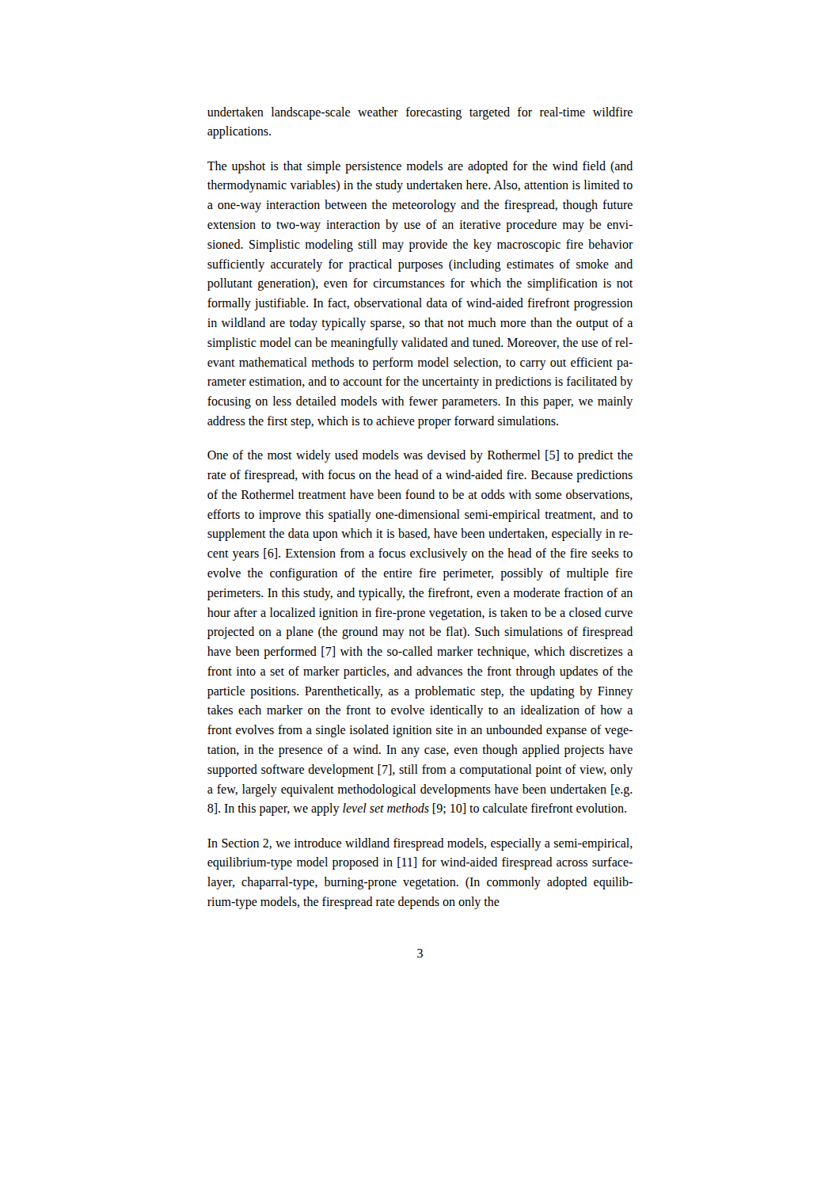undertaken landscape-scale weather forecasting targeted for real-time wildfire applications.
The upshot is that simple persistence models are adopted for the wind field (and thermodynamic variables) in the study undertaken here. Also, attention is limited to a one-way interaction between the meteorology and the firespread, though future extension to two-way interaction by use of an iterative procedure may be envisioned. Simplistic modeling still may provide the key macroscopic fire behavior sufficiently accurately for practical purposes (including estimates of smoke and pollutant generation), even for circumstances for which the simplification is not formally justifiable. In fact, observational data of wind-aided firefront progression in wildland are today typically sparse, so that not much more than the output of a simplistic model can be meaningfully validated and tuned. Moreover, the use of relevant mathematical methods to perform model selection, to carry out efficient parameter estimation, and to account for the uncertainty in predictions is facilitated by focusing on less detailed models with fewer parameters. In this paper, we mainly address the first step, which is to achieve proper forward simulations.
One of the most widely used models was devised by Rothermel [5] to predict the rate of firespread, with focus on the head of a wind-aided fire. Because predictions of the Rothermel treatment have been found to be at odds with some observations, efforts to improve this spatially one-dimensional semi-empirical treatment, and to supplement the data upon which it is based, have been undertaken, especially in recent years [6]. Extension from a focus exclusively on the head of the fire seeks to evolve the configuration of the entire fire perimeter, possibly of multiple fire perimeters. In this study, and typically, the firefront, even a moderate fraction of an hour after a localized ignition in fire-prone vegetation, is taken to be a closed curve projected on a plane (the ground may not be flat). Such simulations of firespread have been performed [7] with the so-called marker technique, which discretizes a front into a set of marker particles, and advances the front through updates of the particle positions. Parenthetically, as a problematic step, the updating by Finney takes each marker on the front to evolve identically to an idealization of how a front evolves from a single isolated ignition site in an unbounded expanse of vegetation, in the presence of a wind. In any case, even though applied projects have supported software development [7], still from a computational point of view, only a few, largely equivalent methodological developments have been undertaken [e.g. 8]. In this paper, we apply level set methods [9; 10] to calculate firefront evolution.
In Section 2, we introduce wildland firespread models, especially a semi-empirical, equilibrium-type model proposed in [11] for wind-aided firespread across surface-layer, chaparral-type, burning-prone vegetation. (In commonly adopted equilibrium-type models, the firespread rate depends on only the
3